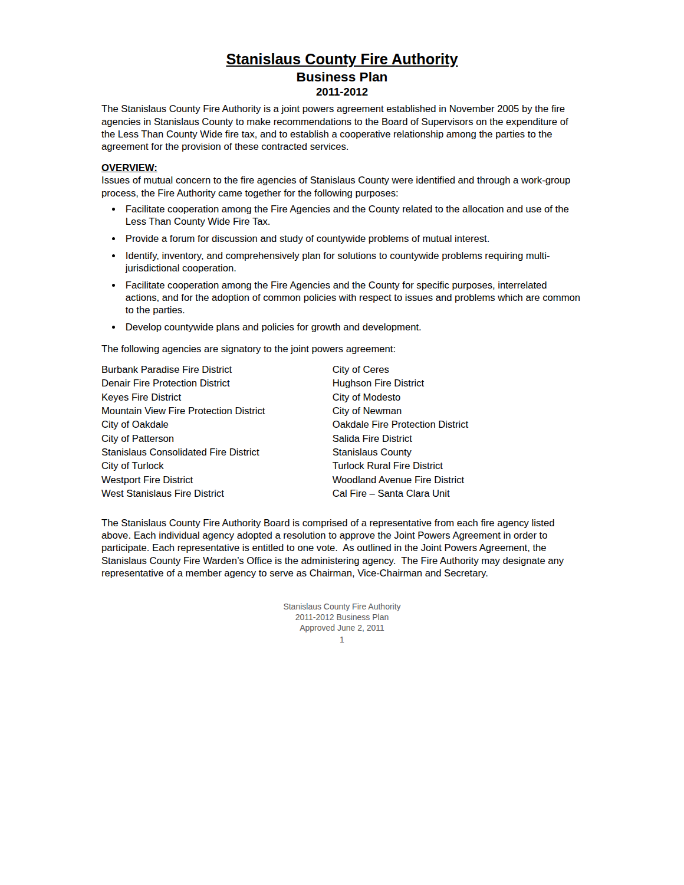Stanislaus County Fire Authority
Business Plan
2011-2012
The Stanislaus County Fire Authority is a joint powers agreement established in November 2005 by the fire agencies in Stanislaus County to make recommendations to the Board of Supervisors on the expenditure of the Less Than County Wide fire tax, and to establish a cooperative relationship among the parties to the agreement for the provision of these contracted services.
OVERVIEW:
Issues of mutual concern to the fire agencies of Stanislaus County were identified and through a work-group process, the Fire Authority came together for the following purposes:
Facilitate cooperation among the Fire Agencies and the County related to the allocation and use of the Less Than County Wide Fire Tax.
Provide a forum for discussion and study of countywide problems of mutual interest.
Identify, inventory, and comprehensively plan for solutions to countywide problems requiring multi-jurisdictional cooperation.
Facilitate cooperation among the Fire Agencies and the County for specific purposes, interrelated actions, and for the adoption of common policies with respect to issues and problems which are common to the parties.
Develop countywide plans and policies for growth and development.
The following agencies are signatory to the joint powers agreement:
| Burbank Paradise Fire District | City of Ceres |
| Denair Fire Protection District | Hughson Fire District |
| Keyes Fire District | City of Modesto |
| Mountain View Fire Protection District | City of Newman |
| City of Oakdale | Oakdale Fire Protection District |
| City of Patterson | Salida Fire District |
| Stanislaus Consolidated Fire District | Stanislaus County |
| City of Turlock | Turlock Rural Fire District |
| Westport Fire District | Woodland Avenue Fire District |
| West Stanislaus Fire District | Cal Fire – Santa Clara Unit |
The Stanislaus County Fire Authority Board is comprised of a representative from each fire agency listed above. Each individual agency adopted a resolution to approve the Joint Powers Agreement in order to participate. Each representative is entitled to one vote. As outlined in the Joint Powers Agreement, the Stanislaus County Fire Warden’s Office is the administering agency. The Fire Authority may designate any representative of a member agency to serve as Chairman, Vice-Chairman and Secretary.
Stanislaus County Fire Authority
2011-2012 Business Plan
Approved June 2, 2011
1